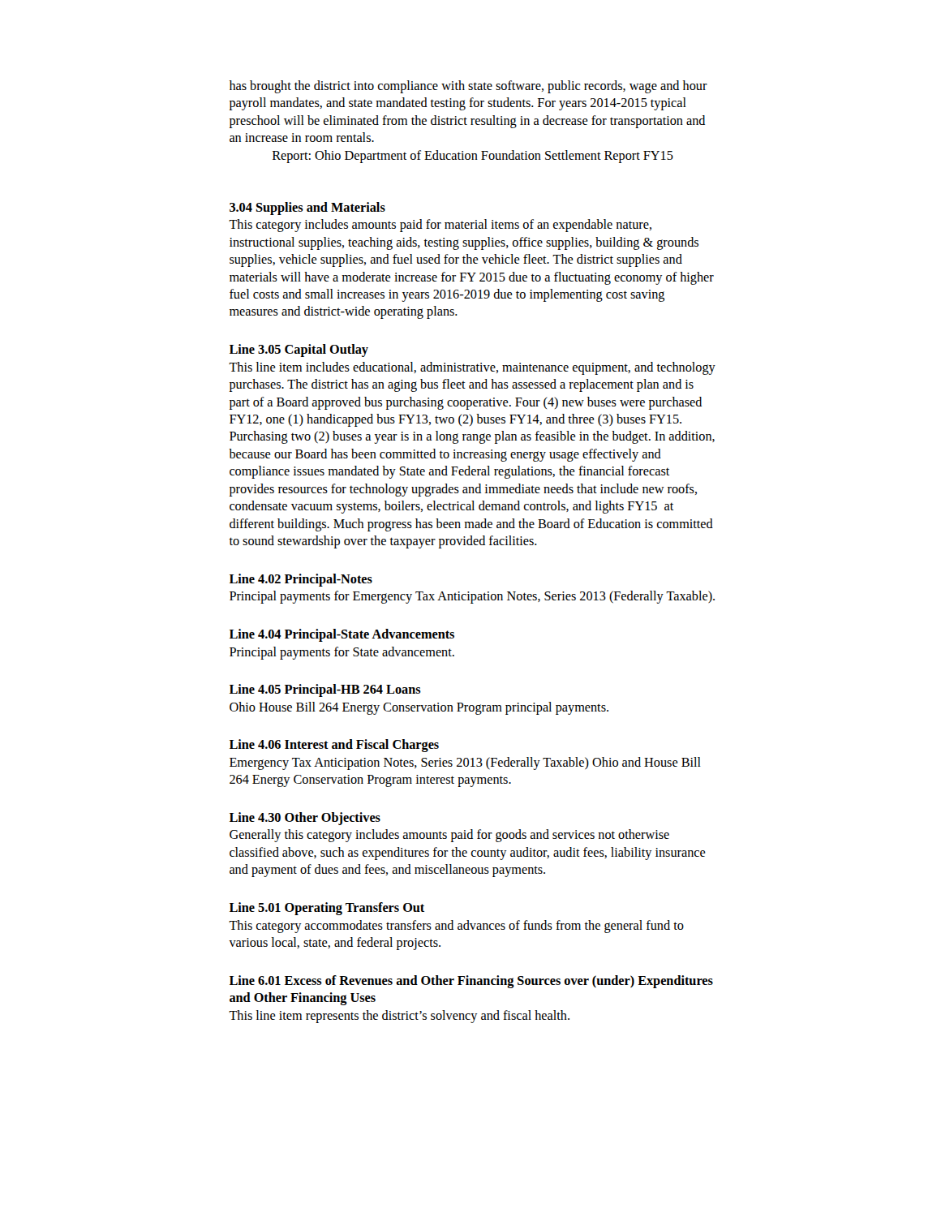has brought the district into compliance with state software, public records, wage and hour payroll mandates, and state mandated testing for students. For years 2014-2015 typical preschool will be eliminated from the district resulting in a decrease for transportation and an increase in room rentals.
Report: Ohio Department of Education Foundation Settlement Report FY15
3.04 Supplies and Materials
This category includes amounts paid for material items of an expendable nature, instructional supplies, teaching aids, testing supplies, office supplies, building & grounds supplies, vehicle supplies, and fuel used for the vehicle fleet. The district supplies and materials will have a moderate increase for FY 2015 due to a fluctuating economy of higher fuel costs and small increases in years 2016-2019 due to implementing cost saving measures and district-wide operating plans.
Line 3.05 Capital Outlay
This line item includes educational, administrative, maintenance equipment, and technology purchases. The district has an aging bus fleet and has assessed a replacement plan and is part of a Board approved bus purchasing cooperative. Four (4) new buses were purchased FY12, one (1) handicapped bus FY13, two (2) buses FY14, and three (3) buses FY15. Purchasing two (2) buses a year is in a long range plan as feasible in the budget. In addition, because our Board has been committed to increasing energy usage effectively and compliance issues mandated by State and Federal regulations, the financial forecast provides resources for technology upgrades and immediate needs that include new roofs, condensate vacuum systems, boilers, electrical demand controls, and lights FY15 at different buildings. Much progress has been made and the Board of Education is committed to sound stewardship over the taxpayer provided facilities.
Line 4.02 Principal-Notes
Principal payments for Emergency Tax Anticipation Notes, Series 2013 (Federally Taxable).
Line 4.04 Principal-State Advancements
Principal payments for State advancement.
Line 4.05 Principal-HB 264 Loans
Ohio House Bill 264 Energy Conservation Program principal payments.
Line 4.06 Interest and Fiscal Charges
Emergency Tax Anticipation Notes, Series 2013 (Federally Taxable) Ohio and House Bill 264 Energy Conservation Program interest payments.
Line 4.30 Other Objectives
Generally this category includes amounts paid for goods and services not otherwise classified above, such as expenditures for the county auditor, audit fees, liability insurance and payment of dues and fees, and miscellaneous payments.
Line 5.01 Operating Transfers Out
This category accommodates transfers and advances of funds from the general fund to various local, state, and federal projects.
Line 6.01 Excess of Revenues and Other Financing Sources over (under) Expenditures and Other Financing Uses
This line item represents the district’s solvency and fiscal health.